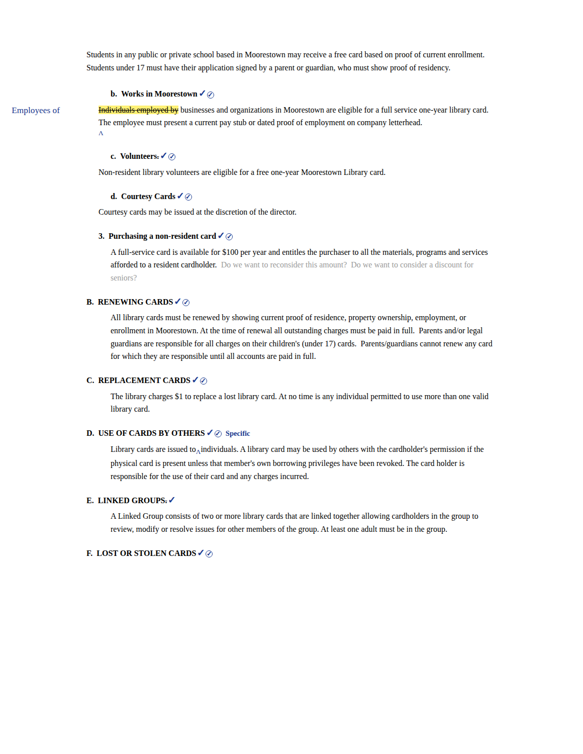Students in any public or private school based in Moorestown may receive a free card based on proof of current enrollment. Students under 17 must have their application signed by a parent or guardian, who must show proof of residency.
b. Works in Moorestown✓✓
Employees of Individuals employed by businesses and organizations in Moorestown are eligible for a full service one-year library card. The employee must present a current pay stub or dated proof of employment on company letterhead.
Λ
c. Volunteers.✓✓
Non-resident library volunteers are eligible for a free one-year Moorestown Library card.
d. Courtesy Cards✓✓
Courtesy cards may be issued at the discretion of the director.
3. Purchasing a non-resident card✓✓
A full-service card is available for $100 per year and entitles the purchaser to all the materials, programs and services afforded to a resident cardholder. Do we want to reconsider this amount? Do we want to consider a discount for seniors?
B. RENEWING CARDS✓✓
All library cards must be renewed by showing current proof of residence, property ownership, employment, or enrollment in Moorestown. At the time of renewal all outstanding charges must be paid in full. Parents and/or legal guardians are responsible for all charges on their children's (under 17) cards. Parents/guardians cannot renew any card for which they are responsible until all accounts are paid in full.
C. REPLACEMENT CARDS✓✓
The library charges $1 to replace a lost library card. At no time is any individual permitted to use more than one valid library card.
D. USE OF CARDS BY OTHERS✓✓ Specific
Library cards are issued toΛindividuals. A library card may be used by others with the cardholder's permission if the physical card is present unless that member's own borrowing privileges have been revoked. The card holder is responsible for the use of their card and any charges incurred.
E. LINKED GROUPS.✓
A Linked Group consists of two or more library cards that are linked together allowing cardholders in the group to review, modify or resolve issues for other members of the group. At least one adult must be in the group.
F. LOST OR STOLEN CARDS✓✓